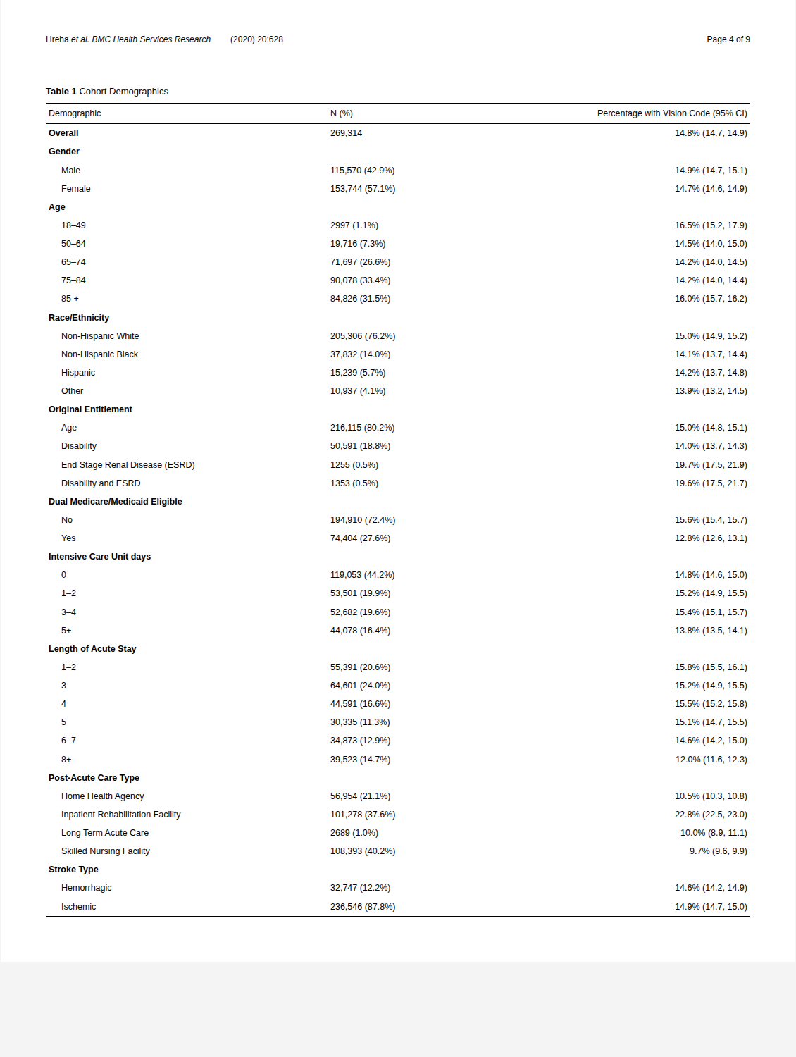Hreha et al. BMC Health Services Research(2020) 20:628
Page 4 of 9
Table 1 Cohort Demographics
| Demographic | N (%) | Percentage with Vision Code (95% CI) |
| --- | --- | --- |
| Overall | 269,314 | 14.8% (14.7, 14.9) |
| Gender | | |
| Male | 115,570 (42.9%) | 14.9% (14.7, 15.1) |
| Female | 153,744 (57.1%) | 14.7% (14.6, 14.9) |
| Age | | |
| 18–49 | 2997 (1.1%) | 16.5% (15.2, 17.9) |
| 50–64 | 19,716 (7.3%) | 14.5% (14.0, 15.0) |
| 65–74 | 71,697 (26.6%) | 14.2% (14.0, 14.5) |
| 75–84 | 90,078 (33.4%) | 14.2% (14.0, 14.4) |
| 85 + | 84,826 (31.5%) | 16.0% (15.7, 16.2) |
| Race/Ethnicity | | |
| Non-Hispanic White | 205,306 (76.2%) | 15.0% (14.9, 15.2) |
| Non-Hispanic Black | 37,832 (14.0%) | 14.1% (13.7, 14.4) |
| Hispanic | 15,239 (5.7%) | 14.2% (13.7, 14.8) |
| Other | 10,937 (4.1%) | 13.9% (13.2, 14.5) |
| Original Entitlement | | |
| Age | 216,115 (80.2%) | 15.0% (14.8, 15.1) |
| Disability | 50,591 (18.8%) | 14.0% (13.7, 14.3) |
| End Stage Renal Disease (ESRD) | 1255 (0.5%) | 19.7% (17.5, 21.9) |
| Disability and ESRD | 1353 (0.5%) | 19.6% (17.5, 21.7) |
| Dual Medicare/Medicaid Eligible | | |
| No | 194,910 (72.4%) | 15.6% (15.4, 15.7) |
| Yes | 74,404 (27.6%) | 12.8% (12.6, 13.1) |
| Intensive Care Unit days | | |
| 0 | 119,053 (44.2%) | 14.8% (14.6, 15.0) |
| 1–2 | 53,501 (19.9%) | 15.2% (14.9, 15.5) |
| 3–4 | 52,682 (19.6%) | 15.4% (15.1, 15.7) |
| 5+ | 44,078 (16.4%) | 13.8% (13.5, 14.1) |
| Length of Acute Stay | | |
| 1–2 | 55,391 (20.6%) | 15.8% (15.5, 16.1) |
| 3 | 64,601 (24.0%) | 15.2% (14.9, 15.5) |
| 4 | 44,591 (16.6%) | 15.5% (15.2, 15.8) |
| 5 | 30,335 (11.3%) | 15.1% (14.7, 15.5) |
| 6–7 | 34,873 (12.9%) | 14.6% (14.2, 15.0) |
| 8+ | 39,523 (14.7%) | 12.0% (11.6, 12.3) |
| Post-Acute Care Type | | |
| Home Health Agency | 56,954 (21.1%) | 10.5% (10.3, 10.8) |
| Inpatient Rehabilitation Facility | 101,278 (37.6%) | 22.8% (22.5, 23.0) |
| Long Term Acute Care | 2689 (1.0%) | 10.0% (8.9, 11.1) |
| Skilled Nursing Facility | 108,393 (40.2%) | 9.7% (9.6, 9.9) |
| Stroke Type | | |
| Hemorrhagic | 32,747 (12.2%) | 14.6% (14.2, 14.9) |
| Ischemic | 236,546 (87.8%) | 14.9% (14.7, 15.0) |